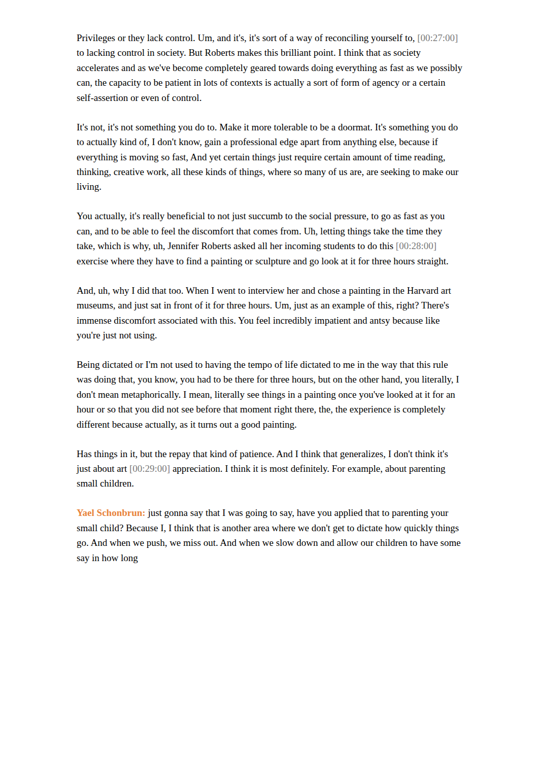Privileges or they lack control. Um, and it's, it's sort of a way of reconciling yourself to, [00:27:00] to lacking control in society. But Roberts makes this brilliant point. I think that as society accelerates and as we've become completely geared towards doing everything as fast as we possibly can, the capacity to be patient in lots of contexts is actually a sort of form of agency or a certain self-assertion or even of control.
It's not, it's not something you do to. Make it more tolerable to be a doormat. It's something you do to actually kind of, I don't know, gain a professional edge apart from anything else, because if everything is moving so fast, And yet certain things just require certain amount of time reading, thinking, creative work, all these kinds of things, where so many of us are, are seeking to make our living.
You actually, it's really beneficial to not just succumb to the social pressure, to go as fast as you can, and to be able to feel the discomfort that comes from. Uh, letting things take the time they take, which is why, uh, Jennifer Roberts asked all her incoming students to do this [00:28:00] exercise where they have to find a painting or sculpture and go look at it for three hours straight.
And, uh, why I did that too. When I went to interview her and chose a painting in the Harvard art museums, and just sat in front of it for three hours. Um, just as an example of this, right? There's immense discomfort associated with this. You feel incredibly impatient and antsy because like you're just not using.
Being dictated or I'm not used to having the tempo of life dictated to me in the way that this rule was doing that, you know, you had to be there for three hours, but on the other hand, you literally, I don't mean metaphorically. I mean, literally see things in a painting once you've looked at it for an hour or so that you did not see before that moment right there, the, the experience is completely different because actually, as it turns out a good painting.
Has things in it, but the repay that kind of patience. And I think that generalizes, I don't think it's just about art [00:29:00] appreciation. I think it is most definitely. For example, about parenting small children.
Yael Schonbrun: just gonna say that I was going to say, have you applied that to parenting your small child? Because I, I think that is another area where we don't get to dictate how quickly things go. And when we push, we miss out. And when we slow down and allow our children to have some say in how long